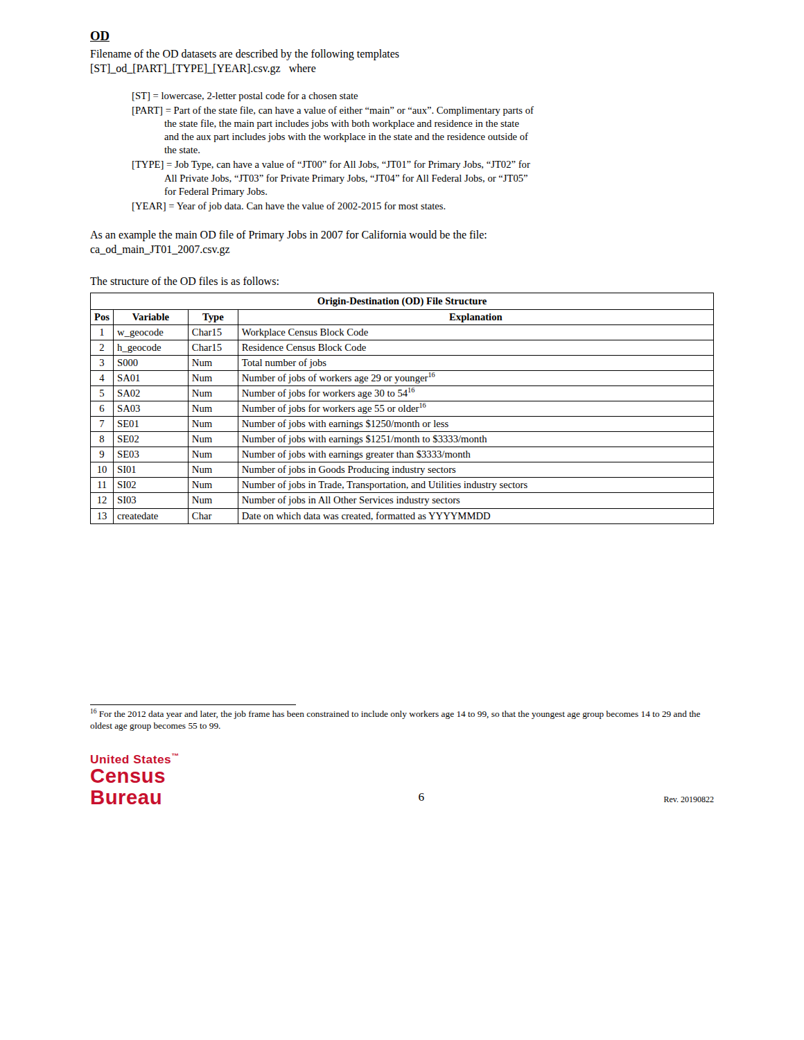OD
Filename of the OD datasets are described by the following templates
[ST]_od_[PART]_[TYPE]_[YEAR].csv.gz where
[ST] = lowercase, 2-letter postal code for a chosen state
[PART] = Part of the state file, can have a value of either “main” or “aux”. Complimentary parts of the state file, the main part includes jobs with both workplace and residence in the state and the aux part includes jobs with the workplace in the state and the residence outside of the state.
[TYPE] = Job Type, can have a value of “JT00” for All Jobs, “JT01” for Primary Jobs, “JT02” for All Private Jobs, “JT03” for Private Primary Jobs, “JT04” for All Federal Jobs, or “JT05” for Federal Primary Jobs.
[YEAR] = Year of job data. Can have the value of 2002-2015 for most states.
As an example the main OD file of Primary Jobs in 2007 for California would be the file:
ca_od_main_JT01_2007.csv.gz
The structure of the OD files is as follows:
Origin-Destination (OD) File Structure
| Pos | Variable | Type | Explanation |
| --- | --- | --- | --- |
| 1 | w_geocode | Char15 | Workplace Census Block Code |
| 2 | h_geocode | Char15 | Residence Census Block Code |
| 3 | S000 | Num | Total number of jobs |
| 4 | SA01 | Num | Number of jobs of workers age 29 or younger 16 |
| 5 | SA02 | Num | Number of jobs for workers age 30 to 54 16 |
| 6 | SA03 | Num | Number of jobs for workers age 55 or older 16 |
| 7 | SE01 | Num | Number of jobs with earnings $1250/month or less |
| 8 | SE02 | Num | Number of jobs with earnings $1251/month to $3333/month |
| 9 | SE03 | Num | Number of jobs with earnings greater than $3333/month |
| 10 | SI01 | Num | Number of jobs in Goods Producing industry sectors |
| 11 | SI02 | Num | Number of jobs in Trade, Transportation, and Utilities industry sectors |
| 12 | SI03 | Num | Number of jobs in All Other Services industry sectors |
| 13 | createdate | Char | Date on which data was created, formatted as YYYYMMDD |
16 For the 2012 data year and later, the job frame has been constrained to include only workers age 14 to 99, so that the youngest age group becomes 14 to 29 and the oldest age group becomes 55 to 99.
United States™
Census
Bureau
6
Rev. 20190822